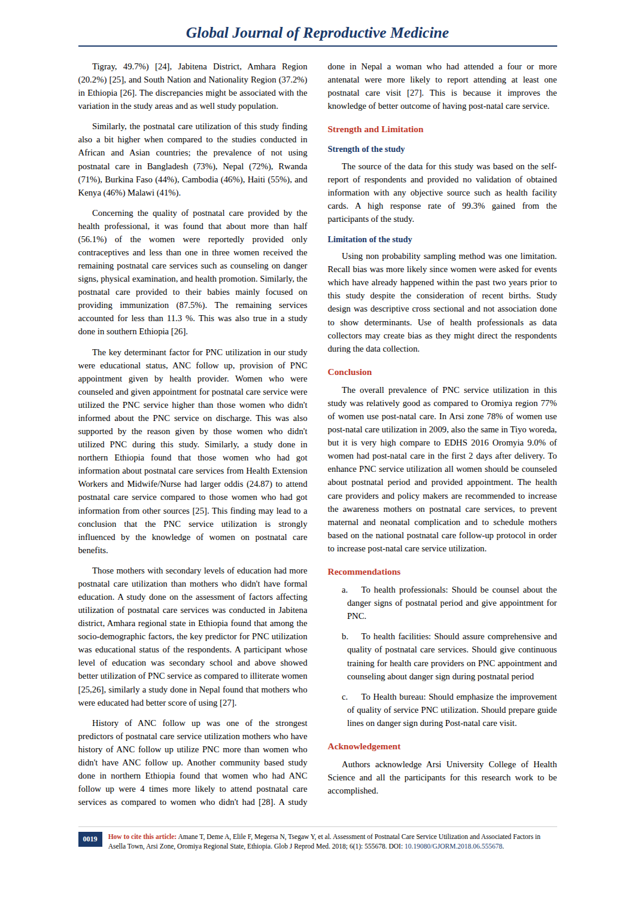Global Journal of Reproductive Medicine
Tigray, 49.7%) [24], Jabitena District, Amhara Region (20.2%) [25], and South Nation and Nationality Region (37.2%) in Ethiopia [26]. The discrepancies might be associated with the variation in the study areas and as well study population.
Similarly, the postnatal care utilization of this study finding also a bit higher when compared to the studies conducted in African and Asian countries; the prevalence of not using postnatal care in Bangladesh (73%), Nepal (72%), Rwanda (71%), Burkina Faso (44%), Cambodia (46%), Haiti (55%), and Kenya (46%) Malawi (41%).
Concerning the quality of postnatal care provided by the health professional, it was found that about more than half (56.1%) of the women were reportedly provided only contraceptives and less than one in three women received the remaining postnatal care services such as counseling on danger signs, physical examination, and health promotion. Similarly, the postnatal care provided to their babies mainly focused on providing immunization (87.5%). The remaining services accounted for less than 11.3 %. This was also true in a study done in southern Ethiopia [26].
The key determinant factor for PNC utilization in our study were educational status, ANC follow up, provision of PNC appointment given by health provider. Women who were counseled and given appointment for postnatal care service were utilized the PNC service higher than those women who didn't informed about the PNC service on discharge. This was also supported by the reason given by those women who didn't utilized PNC during this study. Similarly, a study done in northern Ethiopia found that those women who had got information about postnatal care services from Health Extension Workers and Midwife/Nurse had larger oddis (24.87) to attend postnatal care service compared to those women who had got information from other sources [25]. This finding may lead to a conclusion that the PNC service utilization is strongly influenced by the knowledge of women on postnatal care benefits.
Those mothers with secondary levels of education had more postnatal care utilization than mothers who didn't have formal education. A study done on the assessment of factors affecting utilization of postnatal care services was conducted in Jabitena district, Amhara regional state in Ethiopia found that among the socio-demographic factors, the key predictor for PNC utilization was educational status of the respondents. A participant whose level of education was secondary school and above showed better utilization of PNC service as compared to illiterate women [25,26], similarly a study done in Nepal found that mothers who were educated had better score of using [27].
History of ANC follow up was one of the strongest predictors of postnatal care service utilization mothers who have history of ANC follow up utilize PNC more than women who didn't have ANC follow up. Another community based study done in northern Ethiopia found that women who had ANC follow up were 4 times more likely to attend postnatal care services as compared to women who didn't had [28]. A study done in Nepal a woman who had attended a four or more antenatal were more likely to report attending at least one postnatal care visit [27]. This is because it improves the knowledge of better outcome of having post-natal care service.
Strength and Limitation
Strength of the study
The source of the data for this study was based on the self-report of respondents and provided no validation of obtained information with any objective source such as health facility cards. A high response rate of 99.3% gained from the participants of the study.
Limitation of the study
Using non probability sampling method was one limitation. Recall bias was more likely since women were asked for events which have already happened within the past two years prior to this study despite the consideration of recent births. Study design was descriptive cross sectional and not association done to show determinants. Use of health professionals as data collectors may create bias as they might direct the respondents during the data collection.
Conclusion
The overall prevalence of PNC service utilization in this study was relatively good as compared to Oromiya region 77% of women use post-natal care. In Arsi zone 78% of women use post-natal care utilization in 2009, also the same in Tiyo woreda, but it is very high compare to EDHS 2016 Oromyia 9.0% of women had post-natal care in the first 2 days after delivery. To enhance PNC service utilization all women should be counseled about postnatal period and provided appointment. The health care providers and policy makers are recommended to increase the awareness mothers on postnatal care services, to prevent maternal and neonatal complication and to schedule mothers based on the national postnatal care follow-up protocol in order to increase post-natal care service utilization.
Recommendations
a. To health professionals: Should be counsel about the danger signs of postnatal period and give appointment for PNC.
b. To health facilities: Should assure comprehensive and quality of postnatal care services. Should give continuous training for health care providers on PNC appointment and counseling about danger sign during postnatal period
c. To Health bureau: Should emphasize the improvement of quality of service PNC utilization. Should prepare guide lines on danger sign during Post-natal care visit.
Acknowledgement
Authors acknowledge Arsi University College of Health Science and all the participants for this research work to be accomplished.
0019
How to cite this article: Amane T, Deme A, Elile F, Megersa N, Tsegaw Y, et al. Assessment of Postnatal Care Service Utilization and Associated Factors in Asella Town, Arsi Zone, Oromiya Regional State, Ethiopia. Glob J Reprod Med. 2018; 6(1): 555678. DOI: 10.19080/GJORM.2018.06.555678.